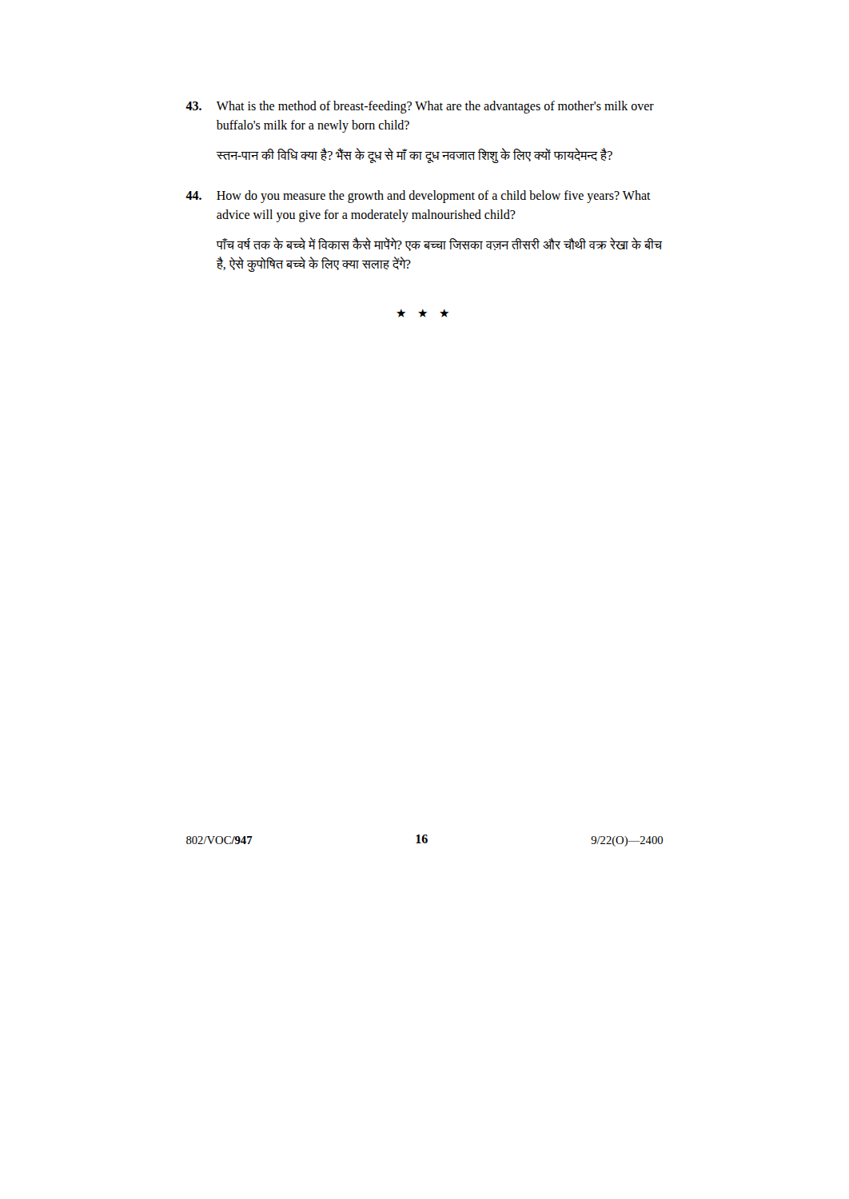43.
What is the method of breast-feeding? What are the advantages of mother's milk over buffalo's milk for a newly born child?
स्तन-पान की विधि क्या है? भैंस के दूध से माँ का दूध नवजात शिशु के लिए क्यों फायदेमन्द है?
44.
How do you measure the growth and development of a child below five years? What advice will you give for a moderately malnourished child?
पाँच वर्ष तक के बच्चे में विकास कैसे मापेंगे? एक बच्चा जिसका वज़न तीसरी और चौथी वक्र रेखा के बीच है, ऐसे कुपोषित बच्चे के लिए क्या सलाह देंगे?
★ ★ ★
802/VOC/947
16
9/22(O)—2400